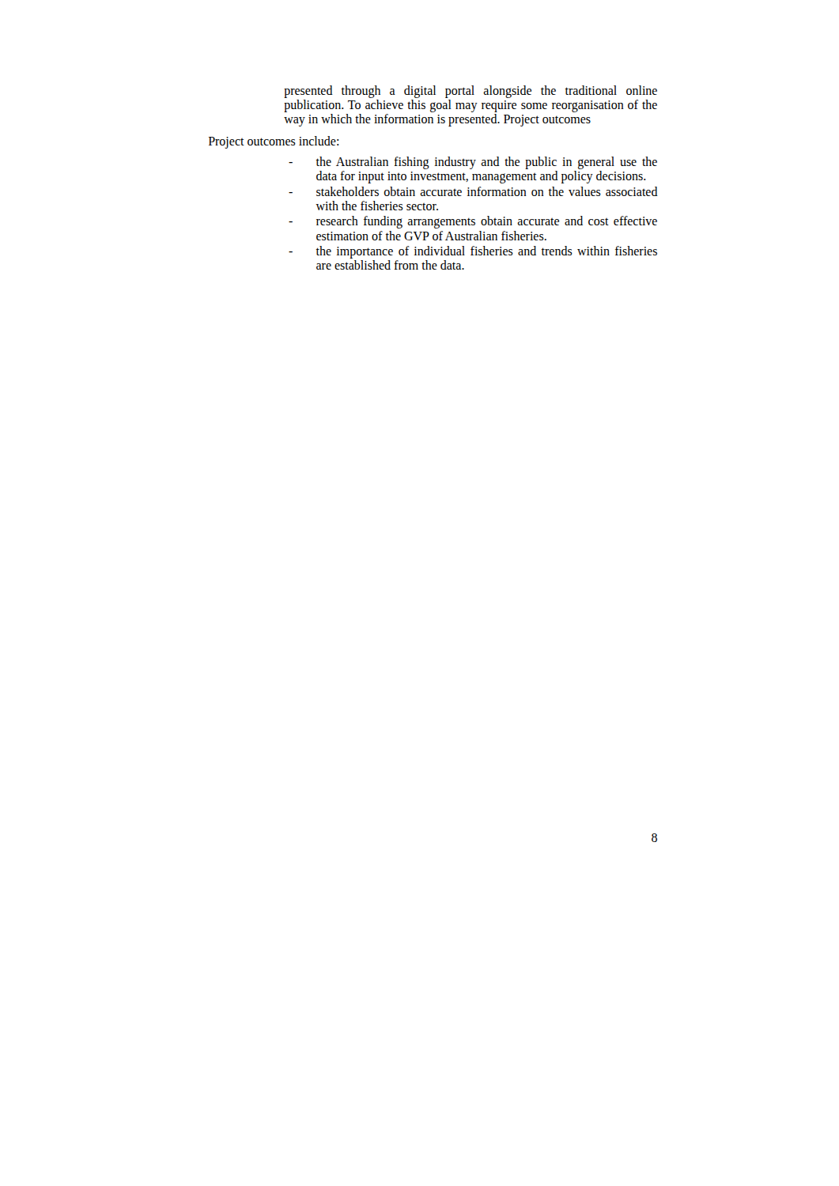presented through a digital portal alongside the traditional online publication. To achieve this goal may require some reorganisation of the way in which the information is presented. Project outcomes
Project outcomes include:
the Australian fishing industry and the public in general use the data for input into investment, management and policy decisions.
stakeholders obtain accurate information on the values associated with the fisheries sector.
research funding arrangements obtain accurate and cost effective estimation of the GVP of Australian fisheries.
the importance of individual fisheries and trends within fisheries are established from the data.
8